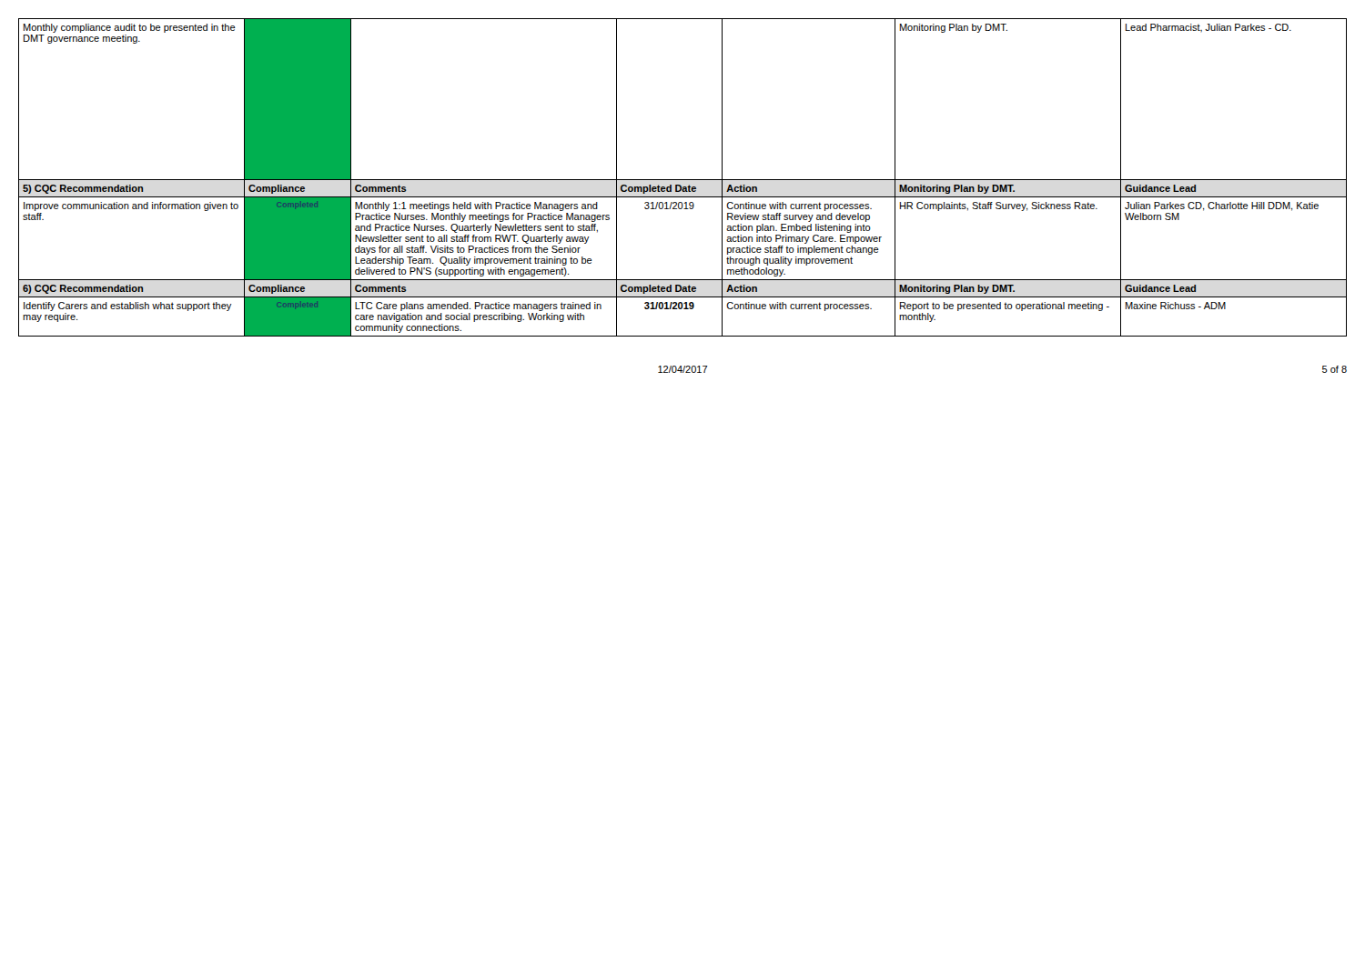| Monthly compliance audit to be presented in the DMT governance meeting. | | | | | Monitoring Plan by DMT. | Lead Pharmacist, Julian Parkes - CD. |
| 5) CQC Recommendation | Compliance | Comments | Completed Date | Action | Monitoring Plan by DMT. | Guidance Lead |
| Improve communication and information given to staff. | Completed | Monthly 1:1 meetings held with Practice Managers and Practice Nurses. Monthly meetings for Practice Managers and Practice Nurses. Quarterly Newletters sent to staff, Newsletter sent to all staff from RWT. Quarterly away days for all staff. Visits to Practices from the Senior Leadership Team. Quality improvement training to be delivered to PN'S (supporting with engagement). | 31/01/2019 | Continue with current processes. Review staff survey and develop action plan. Embed listening into action into Primary Care. Empower practice staff to implement change through quality improvement methodology. | HR Complaints, Staff Survey, Sickness Rate. | Julian Parkes CD, Charlotte Hill DDM, Katie Welborn SM |
| 6) CQC Recommendation | Compliance | Comments | Completed Date | Action | Monitoring Plan by DMT. | Guidance Lead |
| Identify Carers and establish what support they may require. | Completed | LTC Care plans amended. Practice managers trained in care navigation and social prescribing. Working with community connections. | 31/01/2019 | Continue with current processes. | Report to be presented to operational meeting - monthly. | Maxine Richuss - ADM |
12/04/2017
5 of 8